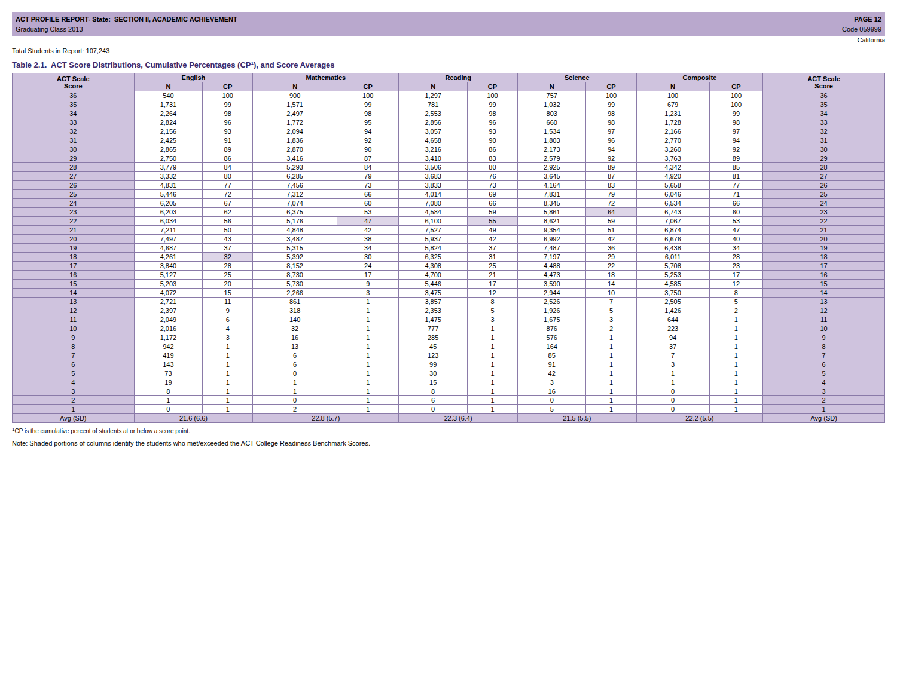ACT PROFILE REPORT- State: SECTION II, ACADEMIC ACHIEVEMENT
Graduating Class 2013
PAGE 12
Code 059999
California
Total Students in Report: 107,243
Table 2.1. ACT Score Distributions, Cumulative Percentages (CP1), and Score Averages
| ACT Scale Score | English | Mathematics | Reading | Science | Composite | ACT Scale Score |
| --- | --- | --- | --- | --- | --- | --- |
| N | CP | N | CP | N | CP | N | CP | N | CP |
| 36 | 540 | 100 | 900 | 100 | 1,297 | 100 | 757 | 100 | 100 | 100 | 36 |
| 35 | 1,731 | 99 | 1,571 | 99 | 781 | 99 | 1,032 | 99 | 679 | 100 | 35 |
| 34 | 2,264 | 98 | 2,497 | 98 | 2,553 | 98 | 803 | 98 | 1,231 | 99 | 34 |
| 33 | 2,824 | 96 | 1,772 | 95 | 2,856 | 96 | 660 | 98 | 1,728 | 98 | 33 |
| 32 | 2,156 | 93 | 2,094 | 94 | 3,057 | 93 | 1,534 | 97 | 2,166 | 97 | 32 |
| 31 | 2,425 | 91 | 1,836 | 92 | 4,658 | 90 | 1,803 | 96 | 2,770 | 94 | 31 |
| 30 | 2,865 | 89 | 2,870 | 90 | 3,216 | 86 | 2,173 | 94 | 3,260 | 92 | 30 |
| 29 | 2,750 | 86 | 3,416 | 87 | 3,410 | 83 | 2,579 | 92 | 3,763 | 89 | 29 |
| 28 | 3,779 | 84 | 5,293 | 84 | 3,506 | 80 | 2,925 | 89 | 4,342 | 85 | 28 |
| 27 | 3,332 | 80 | 6,285 | 79 | 3,683 | 76 | 3,645 | 87 | 4,920 | 81 | 27 |
| 26 | 4,831 | 77 | 7,456 | 73 | 3,833 | 73 | 4,164 | 83 | 5,658 | 77 | 26 |
| 25 | 5,446 | 72 | 7,312 | 66 | 4,014 | 69 | 7,831 | 79 | 6,046 | 71 | 25 |
| 24 | 6,205 | 67 | 7,074 | 60 | 7,080 | 66 | 8,345 | 72 | 6,534 | 66 | 24 |
| 23 | 6,203 | 62 | 6,375 | 53 | 4,584 | 59 | 5,861 | 64 | 6,743 | 60 | 23 |
| 22 | 6,034 | 56 | 5,176 | 47 | 6,100 | 55 | 8,621 | 59 | 7,067 | 53 | 22 |
| 21 | 7,211 | 50 | 4,848 | 42 | 7,527 | 49 | 9,354 | 51 | 6,874 | 47 | 21 |
| 20 | 7,497 | 43 | 3,487 | 38 | 5,937 | 42 | 6,992 | 42 | 6,676 | 40 | 20 |
| 19 | 4,687 | 37 | 5,315 | 34 | 5,824 | 37 | 7,487 | 36 | 6,438 | 34 | 19 |
| 18 | 4,261 | 32 | 5,392 | 30 | 6,325 | 31 | 7,197 | 29 | 6,011 | 28 | 18 |
| 17 | 3,840 | 28 | 8,152 | 24 | 4,308 | 25 | 4,488 | 22 | 5,708 | 23 | 17 |
| 16 | 5,127 | 25 | 8,730 | 17 | 4,700 | 21 | 4,473 | 18 | 5,253 | 17 | 16 |
| 15 | 5,203 | 20 | 5,730 | 9 | 5,446 | 17 | 3,590 | 14 | 4,585 | 12 | 15 |
| 14 | 4,072 | 15 | 2,266 | 3 | 3,475 | 12 | 2,944 | 10 | 3,750 | 8 | 14 |
| 13 | 2,721 | 11 | 861 | 1 | 3,857 | 8 | 2,526 | 7 | 2,505 | 5 | 13 |
| 12 | 2,397 | 9 | 318 | 1 | 2,353 | 5 | 1,926 | 5 | 1,426 | 2 | 12 |
| 11 | 2,049 | 6 | 140 | 1 | 1,475 | 3 | 1,675 | 3 | 644 | 1 | 11 |
| 10 | 2,016 | 4 | 32 | 1 | 777 | 1 | 876 | 2 | 223 | 1 | 10 |
| 9 | 1,172 | 3 | 16 | 1 | 285 | 1 | 576 | 1 | 94 | 1 | 9 |
| 8 | 942 | 1 | 13 | 1 | 45 | 1 | 164 | 1 | 37 | 1 | 8 |
| 7 | 419 | 1 | 6 | 1 | 123 | 1 | 85 | 1 | 7 | 1 | 7 |
| 6 | 143 | 1 | 6 | 1 | 99 | 1 | 91 | 1 | 3 | 1 | 6 |
| 5 | 73 | 1 | 0 | 1 | 30 | 1 | 42 | 1 | 1 | 1 | 5 |
| 4 | 19 | 1 | 1 | 1 | 15 | 1 | 3 | 1 | 1 | 1 | 4 |
| 3 | 8 | 1 | 1 | 1 | 8 | 1 | 16 | 1 | 0 | 1 | 3 |
| 2 | 1 | 1 | 0 | 1 | 6 | 1 | 0 | 1 | 0 | 1 | 2 |
| 1 | 0 | 1 | 2 | 1 | 0 | 1 | 5 | 1 | 0 | 1 | 1 |
| Avg (SD) | 21.6 (6.6) | 22.8 (5.7) | 22.3 (6.4) | 21.5 (5.5) | 22.2 (5.5) | Avg (SD) |
1CP is the cumulative percent of students at or below a score point.
Note: Shaded portions of columns identify the students who met/exceeded the ACT College Readiness Benchmark Scores.